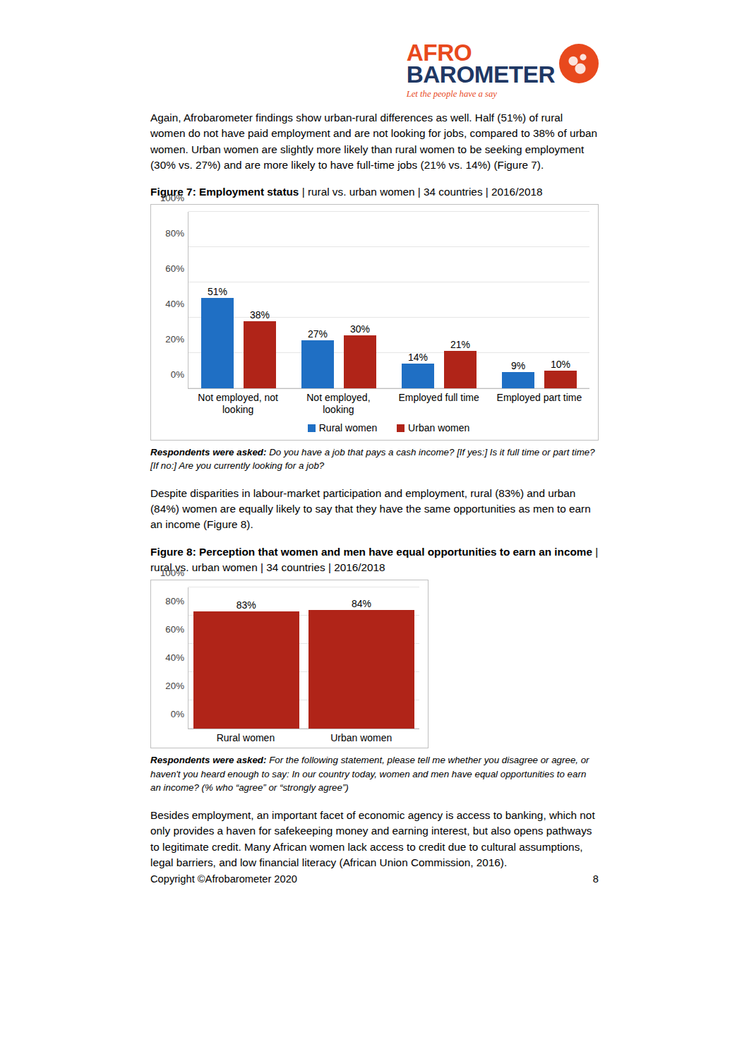AFRO
BAROMETER
Let the people have a say
Again, Afrobarometer findings show urban-rural differences as well. Half (51%) of rural women do not have paid employment and are not looking for jobs, compared to 38% of urban women. Urban women are slightly more likely than rural women to be seeking employment (30% vs. 27%) and are more likely to have full-time jobs (21% vs. 14%) (Figure 7).
Figure 7: Employment status | rural vs. urban women | 34 countries | 2016/2018
0%
20%
40%
60%
80%
100%
51%
38%
27%
30%
14%
21%
9%
10%
Not employed, not
looking
Not employed,
looking
Employed full time
Employed part time
Rural women Urban women
Respondents were asked: Do you have a job that pays a cash income? [If yes:] Is it full time or part time? [If no:] Are you currently looking for a job?
Despite disparities in labour-market participation and employment, rural (83%) and urban (84%) women are equally likely to say that they have the same opportunities as men to earn an income (Figure 8).
Figure 8: Perception that women and men have equal opportunities to earn an income | rural vs. urban women | 34 countries | 2016/2018
0%
20%
40%
60%
80%
100%
83%
84%
Rural women
Urban women
Respondents were asked: For the following statement, please tell me whether you disagree or agree, or haven't you heard enough to say: In our country today, women and men have equal opportunities to earn an income? (% who “agree” or “strongly agree”)
Besides employment, an important facet of economic agency is access to banking, which not only provides a haven for safekeeping money and earning interest, but also opens pathways to legitimate credit. Many African women lack access to credit due to cultural assumptions, legal barriers, and low financial literacy (African Union Commission, 2016).
Copyright ©Afrobarometer 2020
8